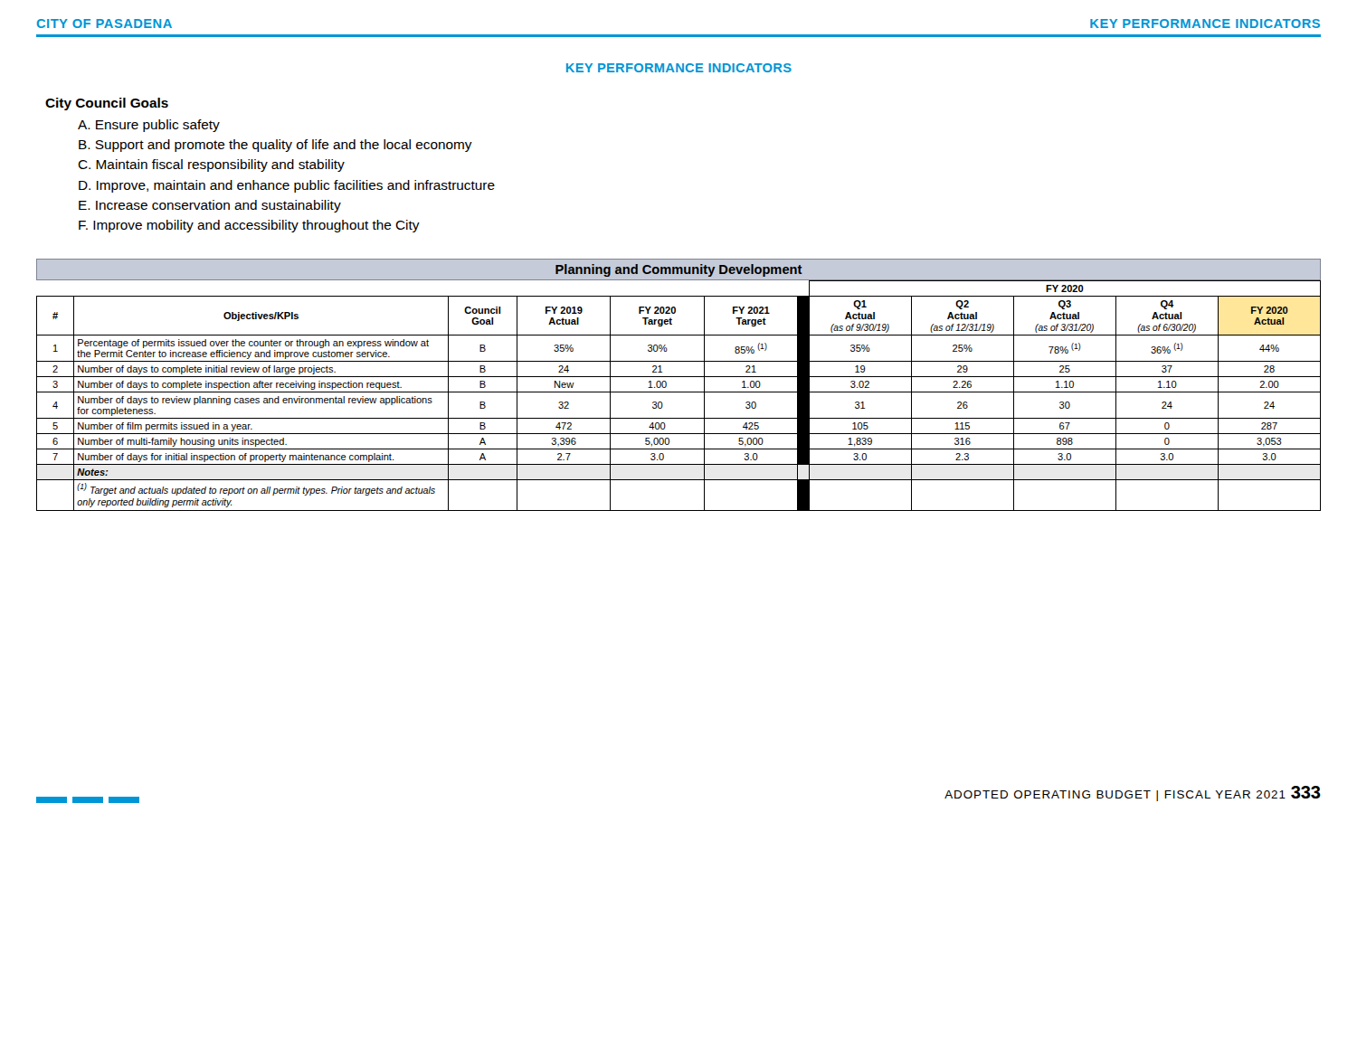CITY OF PASADENA
KEY PERFORMANCE INDICATORS
KEY PERFORMANCE INDICATORS
City Council Goals
A. Ensure public safety
B. Support and promote the quality of life and the local economy
C. Maintain fiscal responsibility and stability
D. Improve, maintain and enhance public facilities and infrastructure
E. Increase conservation and sustainability
F. Improve mobility and accessibility throughout the City
Planning and Community Development
| | | | | | | | FY 2020 |
| # | Objectives/KPIs | Council Goal | FY 2019 Actual | FY 2020 Target | FY 2021 Target | | Q1 Actual (as of 9/30/19) | Q2 Actual (as of 12/31/19) | Q3 Actual (as of 3/31/20) | Q4 Actual (as of 6/30/20) | FY 2020 Actual |
| 1 | Percentage of permits issued over the counter or through an express window at the Permit Center to increase efficiency and improve customer service. | B | 35% | 30% | 85% (1) | | 35% | 25% | 78% (1) | 36% (1) | 44% |
| 2 | Number of days to complete initial review of large projects. | B | 24 | 21 | 21 | | 19 | 29 | 25 | 37 | 28 |
| 3 | Number of days to complete inspection after receiving inspection request. | B | New | 1.00 | 1.00 | | 3.02 | 2.26 | 1.10 | 1.10 | 2.00 |
| 4 | Number of days to review planning cases and environmental review applications for completeness. | B | 32 | 30 | 30 | | 31 | 26 | 30 | 24 | 24 |
| 5 | Number of film permits issued in a year. | B | 472 | 400 | 425 | | 105 | 115 | 67 | 0 | 287 |
| 6 | Number of multi-family housing units inspected. | A | 3,396 | 5,000 | 5,000 | | 1,839 | 316 | 898 | 0 | 3,053 |
| 7 | Number of days for initial inspection of property maintenance complaint. | A | 2.7 | 3.0 | 3.0 | | 3.0 | 2.3 | 3.0 | 3.0 | 3.0 |
| | Notes: | | | | | | | | | | |
| | (1) Target and actuals updated to report on all permit types. Prior targets and actuals only reported building permit activity. | | | | | | | | | | |
ADOPTED OPERATING BUDGET | FISCAL YEAR 2021 333